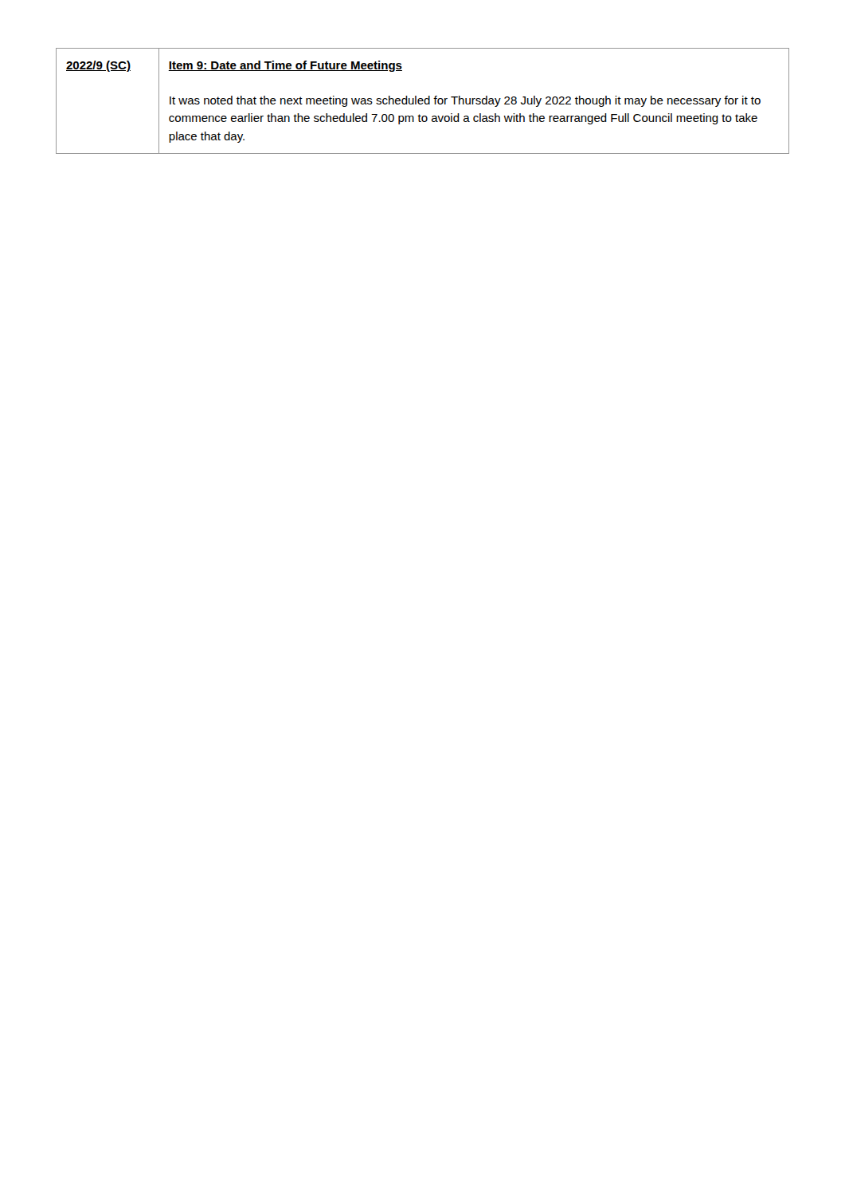| 2022/9 (SC) | Item 9: Date and Time of Future Meetings It was noted that the next meeting was scheduled for Thursday 28 July 2022 though it may be necessary for it to commence earlier than the scheduled 7.00 pm to avoid a clash with the rearranged Full Council meeting to take place that day. |